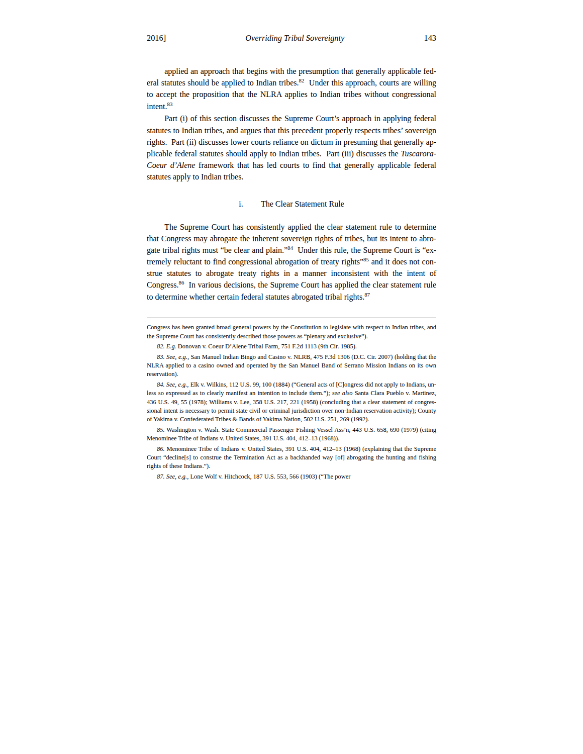2016] Overriding Tribal Sovereignty 143
applied an approach that begins with the presumption that generally applicable federal statutes should be applied to Indian tribes.82 Under this approach, courts are willing to accept the proposition that the NLRA applies to Indian tribes without congressional intent.83
Part (i) of this section discusses the Supreme Court’s approach in applying federal statutes to Indian tribes, and argues that this precedent properly respects tribes’ sovereign rights. Part (ii) discusses lower courts reliance on dictum in presuming that generally applicable federal statutes should apply to Indian tribes. Part (iii) discusses the Tuscarora-Coeur d’Alene framework that has led courts to find that generally applicable federal statutes apply to Indian tribes.
i. The Clear Statement Rule
The Supreme Court has consistently applied the clear statement rule to determine that Congress may abrogate the inherent sovereign rights of tribes, but its intent to abrogate tribal rights must “be clear and plain.”84 Under this rule, the Supreme Court is “extremely reluctant to find congressional abrogation of treaty rights”85 and it does not construe statutes to abrogate treaty rights in a manner inconsistent with the intent of Congress.86 In various decisions, the Supreme Court has applied the clear statement rule to determine whether certain federal statutes abrogated tribal rights.87
Congress has been granted broad general powers by the Constitution to legislate with respect to Indian tribes, and the Supreme Court has consistently described those powers as “plenary and exclusive”).
82. E.g. Donovan v. Coeur D’Alene Tribal Farm, 751 F.2d 1113 (9th Cir. 1985).
83. See, e.g., San Manuel Indian Bingo and Casino v. NLRB, 475 F.3d 1306 (D.C. Cir. 2007) (holding that the NLRA applied to a casino owned and operated by the San Manuel Band of Serrano Mission Indians on its own reservation).
84. See, e.g., Elk v. Wilkins, 112 U.S. 99, 100 (1884) (“General acts of [C]ongress did not apply to Indians, unless so expressed as to clearly manifest an intention to include them.”); see also Santa Clara Pueblo v. Martinez, 436 U.S. 49, 55 (1978); Williams v. Lee, 358 U.S. 217, 221 (1958) (concluding that a clear statement of congressional intent is necessary to permit state civil or criminal jurisdiction over non-Indian reservation activity); County of Yakima v. Confederated Tribes & Bands of Yakima Nation, 502 U.S. 251, 269 (1992).
85. Washington v. Wash. State Commercial Passenger Fishing Vessel Ass’n, 443 U.S. 658, 690 (1979) (citing Menominee Tribe of Indians v. United States, 391 U.S. 404, 412–13 (1968)).
86. Menominee Tribe of Indians v. United States, 391 U.S. 404, 412–13 (1968) (explaining that the Supreme Court “decline[s] to construe the Termination Act as a backhanded way [of] abrogating the hunting and fishing rights of these Indians.”).
87. See, e.g., Lone Wolf v. Hitchcock, 187 U.S. 553, 566 (1903) (“The power